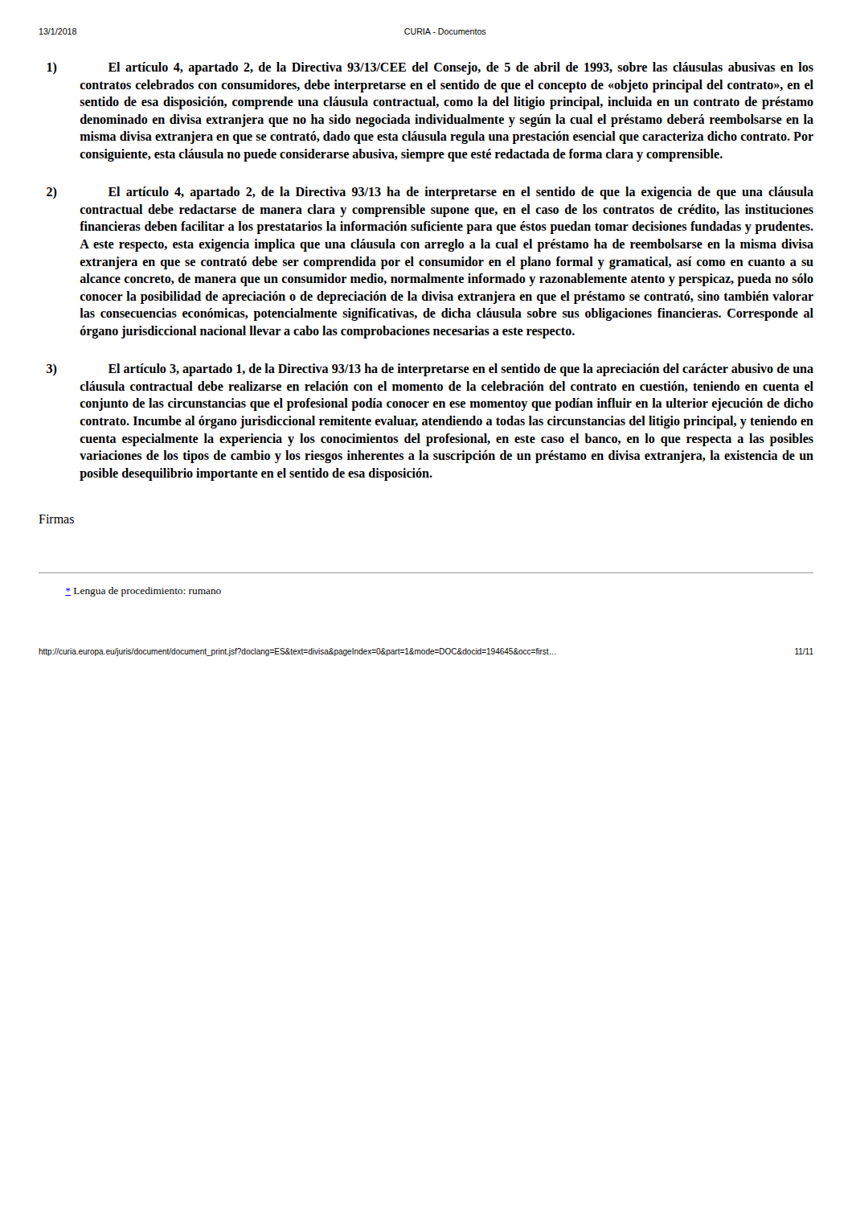13/1/2018 CURIA - Documentos
1) El artículo 4, apartado 2, de la Directiva 93/13/CEE del Consejo, de 5 de abril de 1993, sobre las cláusulas abusivas en los contratos celebrados con consumidores, debe interpretarse en el sentido de que el concepto de «objeto principal del contrato», en el sentido de esa disposición, comprende una cláusula contractual, como la del litigio principal, incluida en un contrato de préstamo denominado en divisa extranjera que no ha sido negociada individualmente y según la cual el préstamo deberá reembolsarse en la misma divisa extranjera en que se contrató, dado que esta cláusula regula una prestación esencial que caracteriza dicho contrato. Por consiguiente, esta cláusula no puede considerarse abusiva, siempre que esté redactada de forma clara y comprensible.
2) El artículo 4, apartado 2, de la Directiva 93/13 ha de interpretarse en el sentido de que la exigencia de que una cláusula contractual debe redactarse de manera clara y comprensible supone que, en el caso de los contratos de crédito, las instituciones financieras deben facilitar a los prestatarios la información suficiente para que éstos puedan tomar decisiones fundadas y prudentes. A este respecto, esta exigencia implica que una cláusula con arreglo a la cual el préstamo ha de reembolsarse en la misma divisa extranjera en que se contrató debe ser comprendida por el consumidor en el plano formal y gramatical, así como en cuanto a su alcance concreto, de manera que un consumidor medio, normalmente informado y razonablemente atento y perspicaz, pueda no sólo conocer la posibilidad de apreciación o de depreciación de la divisa extranjera en que el préstamo se contrató, sino también valorar las consecuencias económicas, potencialmente significativas, de dicha cláusula sobre sus obligaciones financieras. Corresponde al órgano jurisdiccional nacional llevar a cabo las comprobaciones necesarias a este respecto.
3) El artículo 3, apartado 1, de la Directiva 93/13 ha de interpretarse en el sentido de que la apreciación del carácter abusivo de una cláusula contractual debe realizarse en relación con el momento de la celebración del contrato en cuestión, teniendo en cuenta el conjunto de las circunstancias que el profesional podía conocer en ese momentoy que podían influir en la ulterior ejecución de dicho contrato. Incumbe al órgano jurisdiccional remitente evaluar, atendiendo a todas las circunstancias del litigio principal, y teniendo en cuenta especialmente la experiencia y los conocimientos del profesional, en este caso el banco, en lo que respecta a las posibles variaciones de los tipos de cambio y los riesgos inherentes a la suscripción de un préstamo en divisa extranjera, la existencia de un posible desequilibrio importante en el sentido de esa disposición.
Firmas
* Lengua de procedimiento: rumano
http://curia.europa.eu/juris/document/document_print.jsf?doclang=ES&text=divisa&pageIndex=0&part=1&mode=DOC&docid=194645&occ=first… 11/11